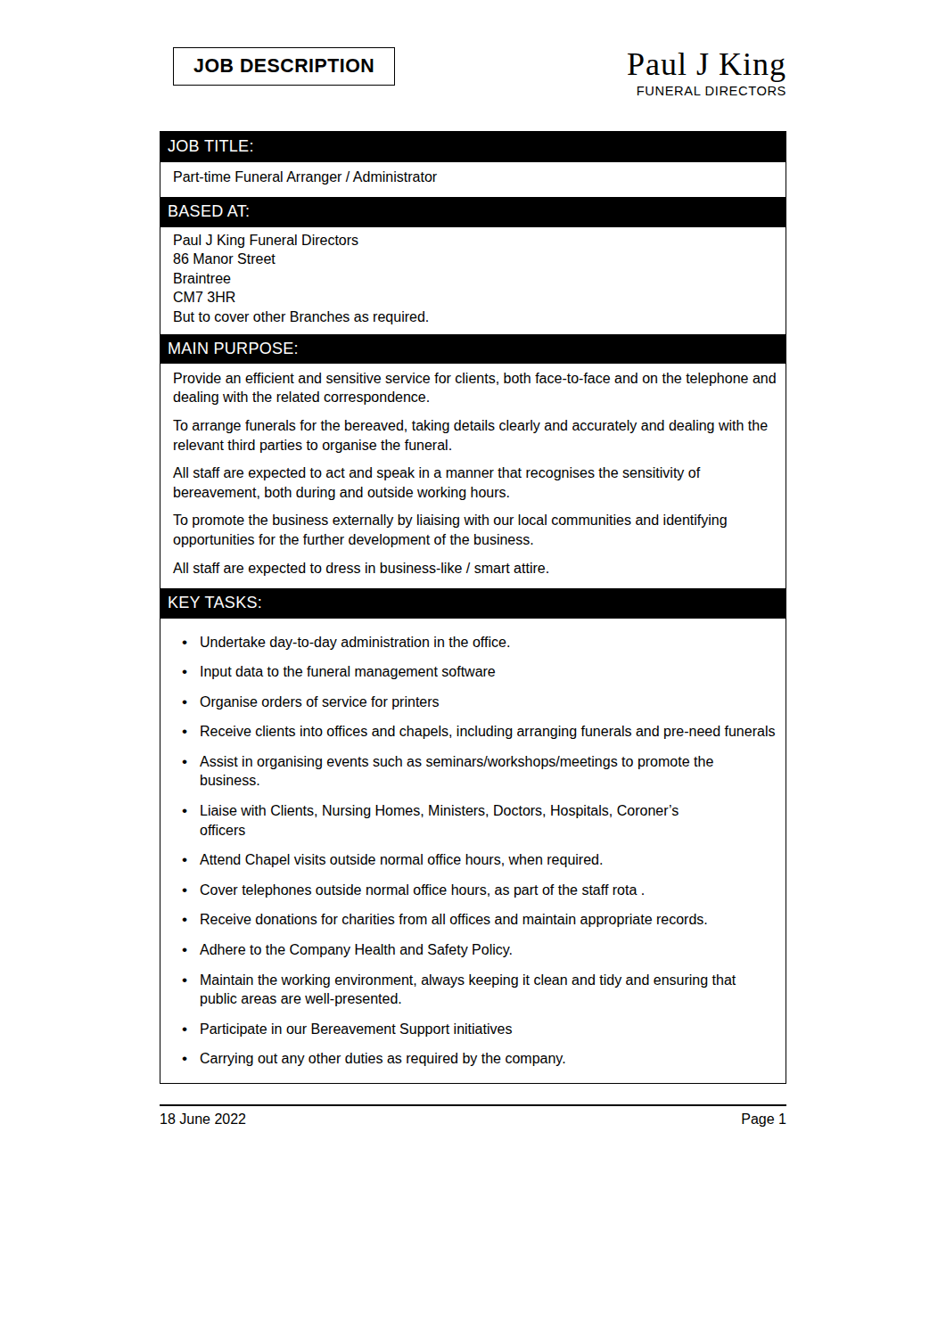JOB DESCRIPTION
Paul J King
FUNERAL DIRECTORS
JOB TITLE:
Part-time Funeral Arranger / Administrator
BASED AT:
Paul J King Funeral Directors
86 Manor Street
Braintree
CM7 3HR
But to cover other Branches as required.
MAIN PURPOSE:
Provide an efficient and sensitive service for clients, both face-to-face and on the telephone and dealing with the related correspondence.
To arrange funerals for the bereaved, taking details clearly and accurately and dealing with the relevant third parties to organise the funeral.
All staff are expected to act and speak in a manner that recognises the sensitivity of bereavement, both during and outside working hours.
To promote the business externally by liaising with our local communities and identifying opportunities for the further development of the business.
All staff are expected to dress in business-like / smart attire.
KEY TASKS:
Undertake day-to-day administration in the office.
Input data to the funeral management software
Organise orders of service for printers
Receive clients into offices and chapels, including arranging funerals and pre-need funerals
Assist in organising events such as seminars/workshops/meetings to promote the business.
Liaise with Clients, Nursing Homes, Ministers, Doctors, Hospitals, Coroner’sofficers
Attend Chapel visits outside normal office hours, when required.
Cover telephones outside normal office hours, as part of the staff rota .
Receive donations for charities from all offices and maintain appropriate records.
Adhere to the Company Health and Safety Policy.
Maintain the working environment, always keeping it clean and tidy and ensuring that public areas are well-presented.
Participate in our Bereavement Support initiatives
Carrying out any other duties as required by the company.
18 June 2022
Page 1